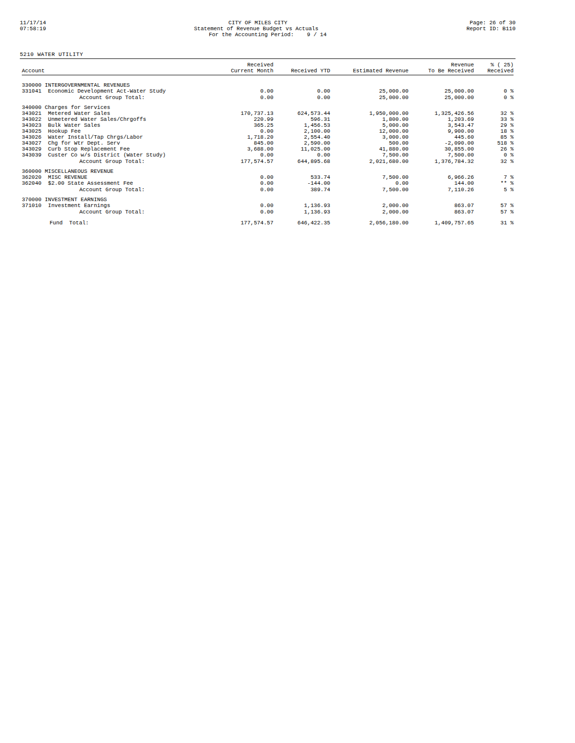11/17/14 CITY OF MILES CITY Page: 26 of 30
07:58:19 Statement of Revenue Budget vs Actuals Report ID: B110
For the Accounting Period: 9 / 14
5210 WATER UTILITY
| | Received | | | Revenue | % ( 25) |
| Account | Current Month | Received YTD | Estimated Revenue | To Be Received | Received |
| 330000 INTERGOVERNMENTAL REVENUES |
| 331041 Economic Development Act-Water Study | 0.00 | 0.00 | 25,000.00 | 25,000.00 | 0 % |
| Account Group Total: | 0.00 | 0.00 | 25,000.00 | 25,000.00 | 0 % |
| 340000 Charges for Services |
| 343021 Metered Water Sales | 170,737.13 | 624,573.44 | 1,950,000.00 | 1,325,426.56 | 32 % |
| 343022 Unmetered Water Sales/Chrgoffs | 220.99 | 596.31 | 1,800.00 | 1,203.69 | 33 % |
| 343023 Bulk Water Sales | 365.25 | 1,456.53 | 5,000.00 | 3,543.47 | 29 % |
| 343025 Hookup Fee | 0.00 | 2,100.00 | 12,000.00 | 9,900.00 | 18 % |
| 343026 Water Install/Tap Chrgs/Labor | 1,718.20 | 2,554.40 | 3,000.00 | 445.60 | 85 % |
| 343027 Chg for Wtr Dept. Serv | 845.00 | 2,590.00 | 500.00 | -2,090.00 | 518 % |
| 343029 Curb Stop Replacement Fee | 3,688.00 | 11,025.00 | 41,880.00 | 30,855.00 | 26 % |
| 343039 Custer Co w/s District (Water Study) | 0.00 | 0.00 | 7,500.00 | 7,500.00 | 0 % |
| Account Group Total: | 177,574.57 | 644,895.68 | 2,021,680.00 | 1,376,784.32 | 32 % |
| 360000 MISCELLANEOUS REVENUE |
| 362020 MISC REVENUE | 0.00 | 533.74 | 7,500.00 | 6,966.26 | 7 % |
| 362040 $2.00 State Assessment Fee | 0.00 | -144.00 | 0.00 | 144.00 | ** % |
| Account Group Total: | 0.00 | 389.74 | 7,500.00 | 7,110.26 | 5 % |
| 370000 INVESTMENT EARNINGS |
| 371010 Investment Earnings | 0.00 | 1,136.93 | 2,000.00 | 863.07 | 57 % |
| Account Group Total: | 0.00 | 1,136.93 | 2,000.00 | 863.07 | 57 % |
| Fund Total: | 177,574.57 | 646,422.35 | 2,056,180.00 | 1,409,757.65 | 31 % |